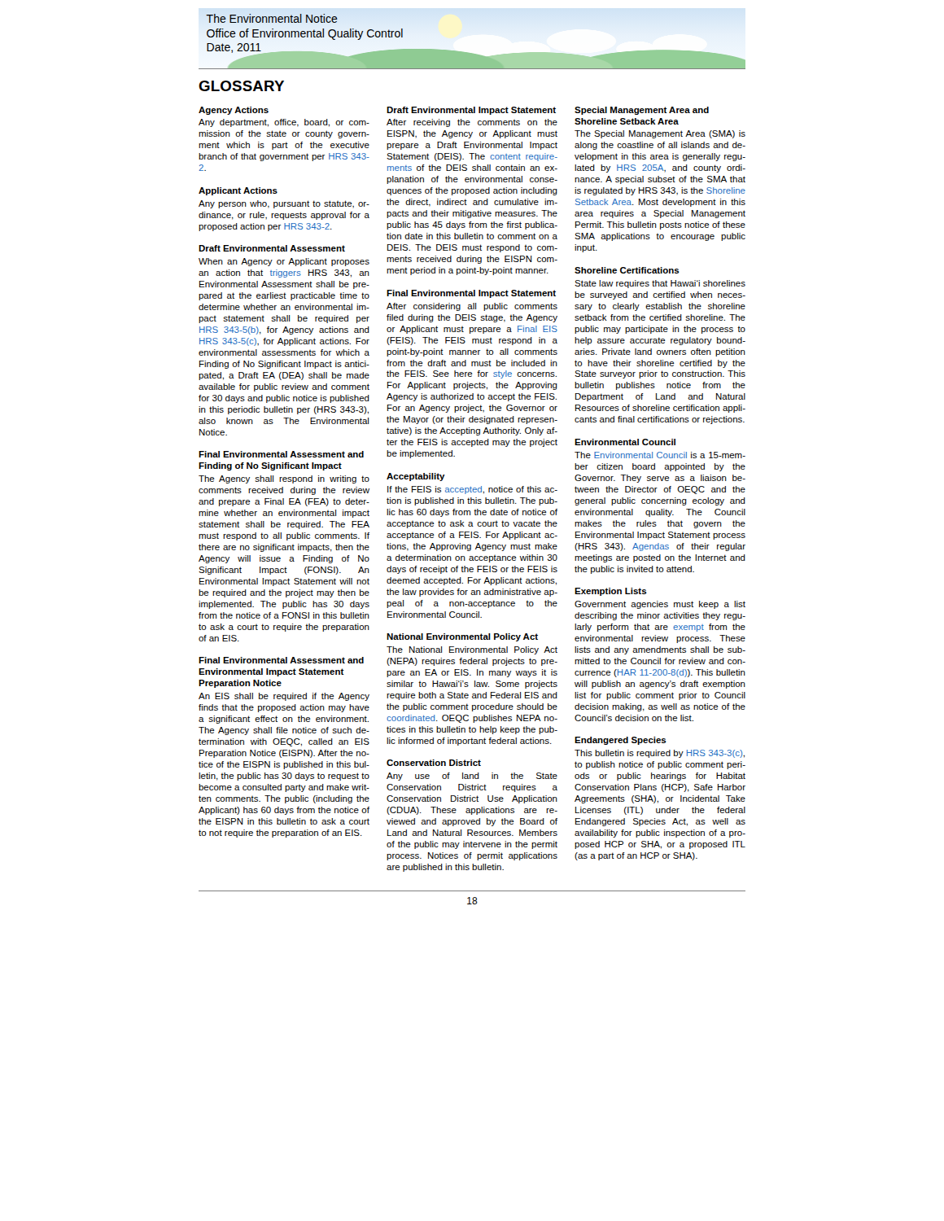The Environmental Notice
Office of Environmental Quality Control
Date, 2011
GLOSSARY
Agency Actions
Any department, office, board, or commission of the state or county government which is part of the executive branch of that government per HRS 343-2.
Applicant Actions
Any person who, pursuant to statute, ordinance, or rule, requests approval for a proposed action per HRS 343-2.
Draft Environmental Assessment
When an Agency or Applicant proposes an action that triggers HRS 343, an Environmental Assessment shall be prepared at the earliest practicable time to determine whether an environmental impact statement shall be required per HRS 343-5(b), for Agency actions and HRS 343-5(c), for Applicant actions. For environmental assessments for which a Finding of No Significant Impact is anticipated, a Draft EA (DEA) shall be made available for public review and comment for 30 days and public notice is published in this periodic bulletin per (HRS 343-3), also known as The Environmental Notice.
Final Environmental Assessment and Finding of No Significant Impact
The Agency shall respond in writing to comments received during the review and prepare a Final EA (FEA) to determine whether an environmental impact statement shall be required. The FEA must respond to all public comments. If there are no significant impacts, then the Agency will issue a Finding of No Significant Impact (FONSI). An Environmental Impact Statement will not be required and the project may then be implemented. The public has 30 days from the notice of a FONSI in this bulletin to ask a court to require the preparation of an EIS.
Final Environmental Assessment and Environmental Impact Statement Preparation Notice
An EIS shall be required if the Agency finds that the proposed action may have a significant effect on the environment. The Agency shall file notice of such determination with OEQC, called an EIS Preparation Notice (EISPN). After the notice of the EISPN is published in this bulletin, the public has 30 days to request to become a consulted party and make written comments. The public (including the Applicant) has 60 days from the notice of the EISPN in this bulletin to ask a court to not require the preparation of an EIS.
Draft Environmental Impact Statement
After receiving the comments on the EISPN, the Agency or Applicant must prepare a Draft Environmental Impact Statement (DEIS). The content requirements of the DEIS shall contain an explanation of the environmental consequences of the proposed action including the direct, indirect and cumulative impacts and their mitigative measures. The public has 45 days from the first publication date in this bulletin to comment on a DEIS. The DEIS must respond to comments received during the EISPN comment period in a point-by-point manner.
Final Environmental Impact Statement
After considering all public comments filed during the DEIS stage, the Agency or Applicant must prepare a Final EIS (FEIS). The FEIS must respond in a point-by-point manner to all comments from the draft and must be included in the FEIS. See here for style concerns. For Applicant projects, the Approving Agency is authorized to accept the FEIS. For an Agency project, the Governor or the Mayor (or their designated representative) is the Accepting Authority. Only after the FEIS is accepted may the project be implemented.
Acceptability
If the FEIS is accepted, notice of this action is published in this bulletin. The public has 60 days from the date of notice of acceptance to ask a court to vacate the acceptance of a FEIS. For Applicant actions, the Approving Agency must make a determination on acceptance within 30 days of receipt of the FEIS or the FEIS is deemed accepted. For Applicant actions, the law provides for an administrative appeal of a non-acceptance to the Environmental Council.
National Environmental Policy Act
The National Environmental Policy Act (NEPA) requires federal projects to prepare an EA or EIS. In many ways it is similar to Hawai‘i’s law. Some projects require both a State and Federal EIS and the public comment procedure should be coordinated. OEQC publishes NEPA notices in this bulletin to help keep the public informed of important federal actions.
Conservation District
Any use of land in the State Conservation District requires a Conservation District Use Application (CDUA). These applications are reviewed and approved by the Board of Land and Natural Resources. Members of the public may intervene in the permit process. Notices of permit applications are published in this bulletin.
Special Management Area and Shoreline Setback Area
The Special Management Area (SMA) is along the coastline of all islands and development in this area is generally regulated by HRS 205A, and county ordinance. A special subset of the SMA that is regulated by HRS 343, is the Shoreline Setback Area. Most development in this area requires a Special Management Permit. This bulletin posts notice of these SMA applications to encourage public input.
Shoreline Certifications
State law requires that Hawai‘i shorelines be surveyed and certified when necessary to clearly establish the shoreline setback from the certified shoreline. The public may participate in the process to help assure accurate regulatory boundaries. Private land owners often petition to have their shoreline certified by the State surveyor prior to construction. This bulletin publishes notice from the Department of Land and Natural Resources of shoreline certification applicants and final certifications or rejections.
Environmental Council
The Environmental Council is a 15-member citizen board appointed by the Governor. They serve as a liaison between the Director of OEQC and the general public concerning ecology and environmental quality. The Council makes the rules that govern the Environmental Impact Statement process (HRS 343). Agendas of their regular meetings are posted on the Internet and the public is invited to attend.
Exemption Lists
Government agencies must keep a list describing the minor activities they regularly perform that are exempt from the environmental review process. These lists and any amendments shall be submitted to the Council for review and concurrence (HAR 11-200-8(d)). This bulletin will publish an agency’s draft exemption list for public comment prior to Council decision making, as well as notice of the Council’s decision on the list.
Endangered Species
This bulletin is required by HRS 343-3(c), to publish notice of public comment periods or public hearings for Habitat Conservation Plans (HCP), Safe Harbor Agreements (SHA), or Incidental Take Licenses (ITL) under the federal Endangered Species Act, as well as availability for public inspection of a proposed HCP or SHA, or a proposed ITL (as a part of an HCP or SHA).
18